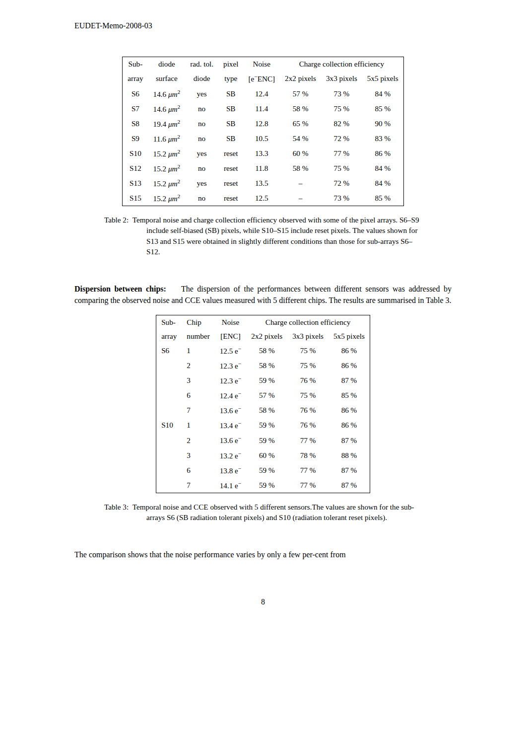EUDET-Memo-2008-03
| Sub- | diode | rad. tol. | pixel | Noise | Charge collection efficiency |
| --- | --- | --- | --- | --- | --- |
| array | surface | diode | type | [e − ENC] | 2x2 pixels | 3x3 pixels | 5x5 pixels |
| S6 | 14.6 μm 2 | yes | SB | 12.4 | 57 % | 73 % | 84 % |
| S7 | 14.6 μm 2 | no | SB | 11.4 | 58 % | 75 % | 85 % |
| S8 | 19.4 μm 2 | no | SB | 12.8 | 65 % | 82 % | 90 % |
| S9 | 11.6 μm 2 | no | SB | 10.5 | 54 % | 72 % | 83 % |
| S10 | 15.2 μm 2 | yes | reset | 13.3 | 60 % | 77 % | 86 % |
| S12 | 15.2 μm 2 | no | reset | 11.8 | 58 % | 75 % | 84 % |
| S13 | 15.2 μm 2 | yes | reset | 13.5 | – | 72 % | 84 % |
| S15 | 15.2 μm 2 | no | reset | 12.5 | – | 73 % | 85 % |
Table 2: Temporal noise and charge collection efficiency observed with some of the pixel arrays. S6–S9 include self-biased (SB) pixels, while S10–S15 include reset pixels. The values shown for S13 and S15 were obtained in slightly different conditions than those for sub-arrays S6–S12.
Dispersion between chips: The dispersion of the performances between different sensors was addressed by comparing the observed noise and CCE values measured with 5 different chips. The results are summarised in Table 3.
| Sub- | Chip | Noise | Charge collection efficiency |
| --- | --- | --- | --- |
| array | number | [ENC] | 2x2 pixels | 3x3 pixels | 5x5 pixels |
| S6 | 1 | 12.5 e − | 58 % | 75 % | 86 % |
| | 2 | 12.3 e − | 58 % | 75 % | 86 % |
| | 3 | 12.3 e − | 59 % | 76 % | 87 % |
| | 6 | 12.4 e − | 57 % | 75 % | 85 % |
| | 7 | 13.6 e − | 58 % | 76 % | 86 % |
| S10 | 1 | 13.4 e − | 59 % | 76 % | 86 % |
| | 2 | 13.6 e − | 59 % | 77 % | 87 % |
| | 3 | 13.2 e − | 60 % | 78 % | 88 % |
| | 6 | 13.8 e − | 59 % | 77 % | 87 % |
| | 7 | 14.1 e − | 59 % | 77 % | 87 % |
Table 3: Temporal noise and CCE observed with 5 different sensors.The values are shown for the sub-arrays S6 (SB radiation tolerant pixels) and S10 (radiation tolerant reset pixels).
The comparison shows that the noise performance varies by only a few per-cent from
8